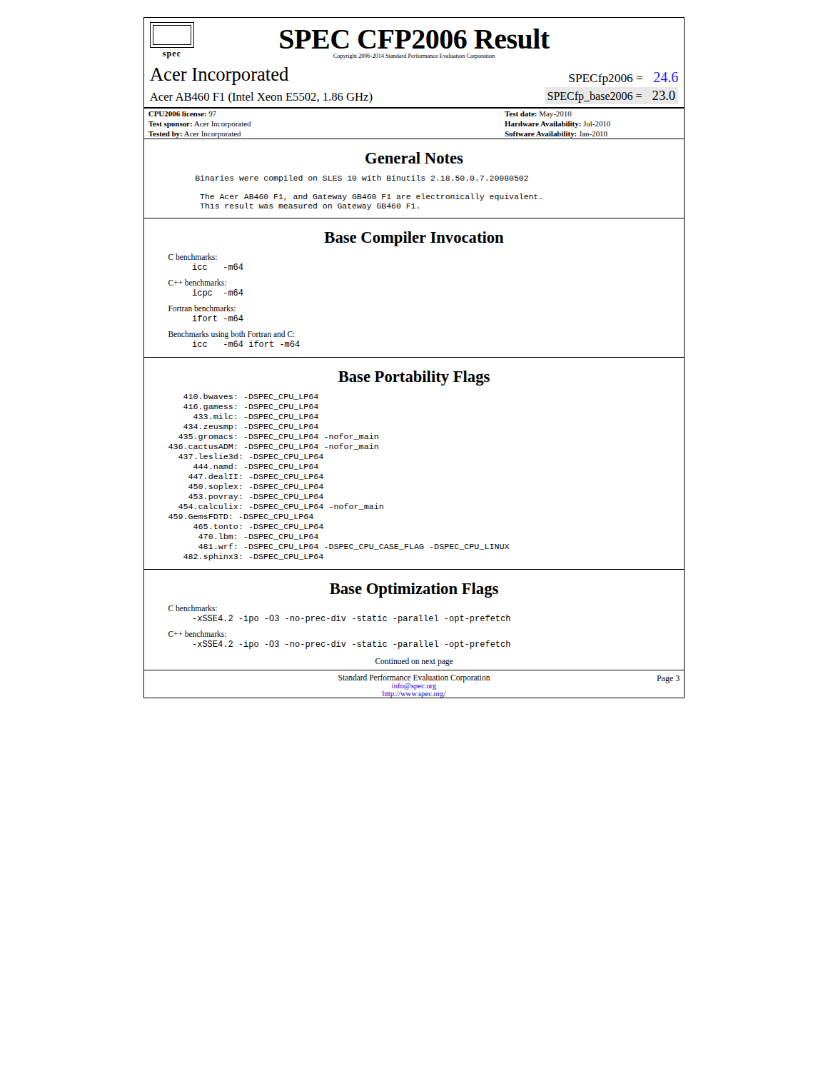spec
SPEC CFP2006 Result
Copyright 2006-2014 Standard Performance Evaluation Corporation
Acer Incorporated
SPECfp2006 = 24.6
Acer AB460 F1 (Intel Xeon E5502, 1.86 GHz)
SPECfp_base2006 = 23.0
| CPU2006 license: 97 | Test date: May-2010 |
| Test sponsor: Acer Incorporated | Hardware Availability: Jul-2010 |
| Tested by: Acer Incorporated | Software Availability: Jan-2010 |
General Notes
Binaries were compiled on SLES 10 with Binutils 2.18.50.0.7.20080502 The Acer AB460 F1, and Gateway GB460 F1 are electronically equivalent. This result was measured on Gateway GB460 F1.
Base Compiler Invocation
C benchmarks:
icc -m64
C++ benchmarks:
icpc -m64
Fortran benchmarks:
ifort -m64
Benchmarks using both Fortran and C:
icc -m64 ifort -m64
Base Portability Flags
410.bwaves: -DSPEC_CPU_LP64 416.gamess: -DSPEC_CPU_LP64 433.milc: -DSPEC_CPU_LP64 434.zeusmp: -DSPEC_CPU_LP64 435.gromacs: -DSPEC_CPU_LP64 -nofor_main 436.cactusADM: -DSPEC_CPU_LP64 -nofor_main 437.leslie3d: -DSPEC_CPU_LP64 444.namd: -DSPEC_CPU_LP64 447.dealII: -DSPEC_CPU_LP64 450.soplex: -DSPEC_CPU_LP64 453.povray: -DSPEC_CPU_LP64 454.calculix: -DSPEC_CPU_LP64 -nofor_main 459.GemsFDTD: -DSPEC_CPU_LP64 465.tonto: -DSPEC_CPU_LP64 470.lbm: -DSPEC_CPU_LP64 481.wrf: -DSPEC_CPU_LP64 -DSPEC_CPU_CASE_FLAG -DSPEC_CPU_LINUX 482.sphinx3: -DSPEC_CPU_LP64
Base Optimization Flags
C benchmarks:
-xSSE4.2 -ipo -O3 -no-prec-div -static -parallel -opt-prefetch
C++ benchmarks:
-xSSE4.2 -ipo -O3 -no-prec-div -static -parallel -opt-prefetch
Continued on next page
Page 3
Standard Performance Evaluation Corporation
info@spec.org
http://www.spec.org/